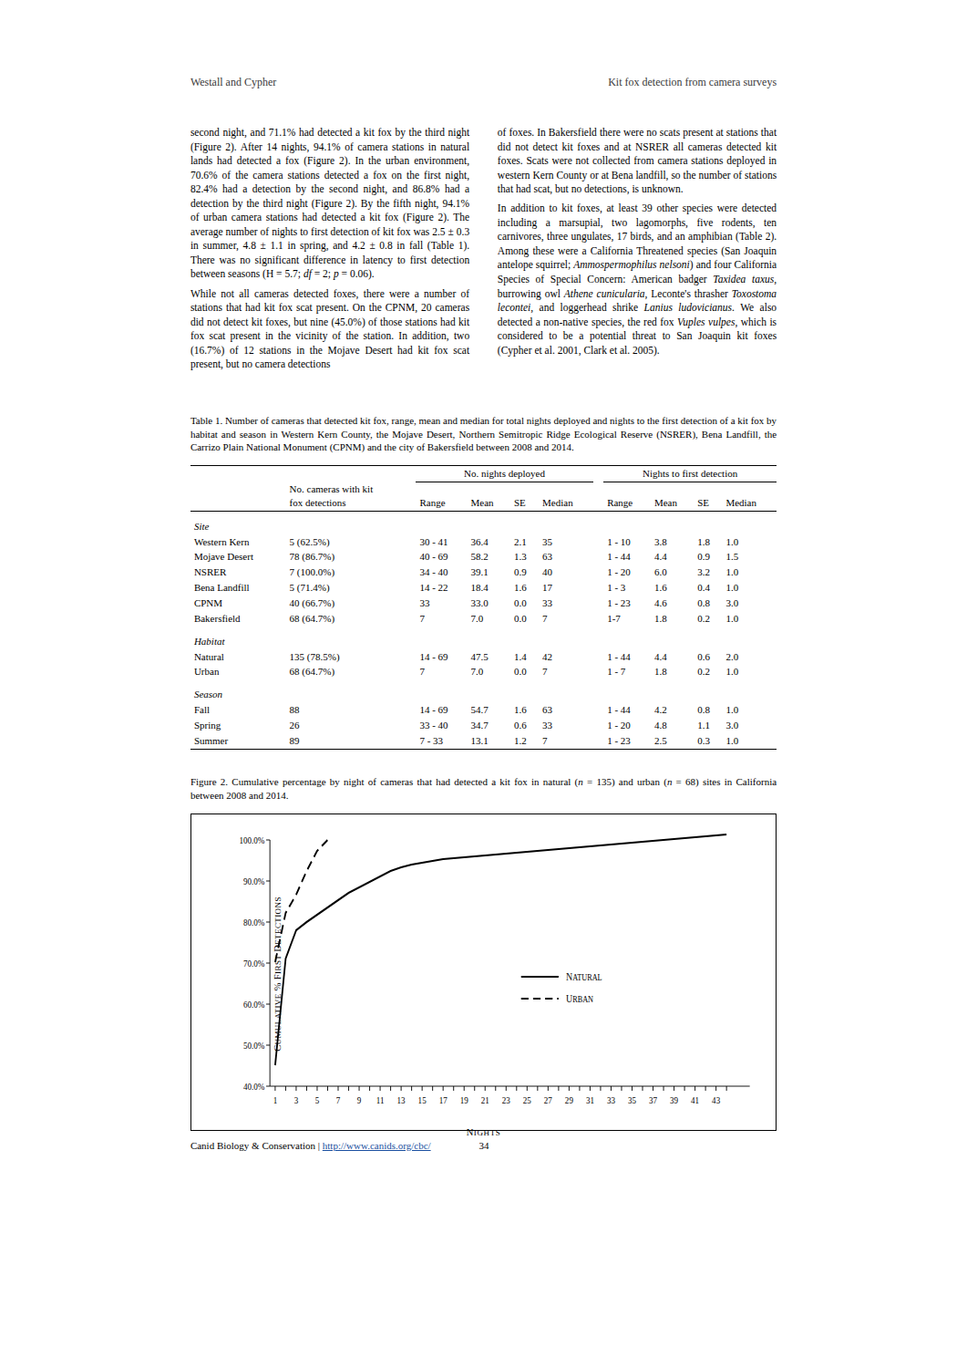Westall and Cypher
Kit fox detection from camera surveys
second night, and 71.1% had detected a kit fox by the third night (Figure 2). After 14 nights, 94.1% of camera stations in natural lands had detected a fox (Figure 2). In the urban environment, 70.6% of the camera stations detected a fox on the first night, 82.4% had a detection by the second night, and 86.8% had a detection by the third night (Figure 2). By the fifth night, 94.1% of urban camera stations had detected a kit fox (Figure 2). The average number of nights to first detection of kit fox was 2.5 ± 0.3 in summer, 4.8 ± 1.1 in spring, and 4.2 ± 0.8 in fall (Table 1). There was no significant difference in latency to first detection between seasons (H = 5.7; df = 2; p = 0.06).
While not all cameras detected foxes, there were a number of stations that had kit fox scat present. On the CPNM, 20 cameras did not detect kit foxes, but nine (45.0%) of those stations had kit fox scat present in the vicinity of the station. In addition, two (16.7%) of 12 stations in the Mojave Desert had kit fox scat present, but no camera detections
of foxes. In Bakersfield there were no scats present at stations that did not detect kit foxes and at NSRER all cameras detected kit foxes. Scats were not collected from camera stations deployed in western Kern County or at Bena landfill, so the number of stations that had scat, but no detections, is unknown.
In addition to kit foxes, at least 39 other species were detected including a marsupial, two lagomorphs, five rodents, ten carnivores, three ungulates, 17 birds, and an amphibian (Table 2). Among these were a California Threatened species (San Joaquin antelope squirrel; Ammospermophilus nelsoni) and four California Species of Special Concern: American badger Taxidea taxus, burrowing owl Athene cunicularia, Leconte's thrasher Toxostoma lecontei, and loggerhead shrike Lanius ludovicianus. We also detected a non-native species, the red fox Vuples vulpes, which is considered to be a potential threat to San Joaquin kit foxes (Cypher et al. 2001, Clark et al. 2005).
Table 1. Number of cameras that detected kit fox, range, mean and median for total nights deployed and nights to the first detection of a kit fox by habitat and season in Western Kern County, the Mojave Desert, Northern Semitropic Ridge Ecological Reserve (NSRER), Bena Landfill, the Carrizo Plain National Monument (CPNM) and the city of Bakersfield between 2008 and 2014.
| | | No. nights deployed | | Nights to first detection |
| --- | --- | --- | --- | --- |
| | No. cameras with kit fox detections | Range | Mean | SE | Median | | Range | Mean | SE | Median |
| Site |
| Western Kern | 5 (62.5%) | 30 - 41 | 36.4 | 2.1 | 35 | | 1 - 10 | 3.8 | 1.8 | 1.0 |
| Mojave Desert | 78 (86.7%) | 40 - 69 | 58.2 | 1.3 | 63 | | 1 - 44 | 4.4 | 0.9 | 1.5 |
| NSRER | 7 (100.0%) | 34 - 40 | 39.1 | 0.9 | 40 | | 1 - 20 | 6.0 | 3.2 | 1.0 |
| Bena Landfill | 5 (71.4%) | 14 - 22 | 18.4 | 1.6 | 17 | | 1 - 3 | 1.6 | 0.4 | 1.0 |
| CPNM | 40 (66.7%) | 33 | 33.0 | 0.0 | 33 | | 1 - 23 | 4.6 | 0.8 | 3.0 |
| Bakersfield | 68 (64.7%) | 7 | 7.0 | 0.0 | 7 | | 1-7 | 1.8 | 0.2 | 1.0 |
| Habitat |
| Natural | 135 (78.5%) | 14 - 69 | 47.5 | 1.4 | 42 | | 1 - 44 | 4.4 | 0.6 | 2.0 |
| Urban | 68 (64.7%) | 7 | 7.0 | 0.0 | 7 | | 1 - 7 | 1.8 | 0.2 | 1.0 |
| Season |
| Fall | 88 | 14 - 69 | 54.7 | 1.6 | 63 | | 1 - 44 | 4.2 | 0.8 | 1.0 |
| Spring | 26 | 33 - 40 | 34.7 | 0.6 | 33 | | 1 - 20 | 4.8 | 1.1 | 3.0 |
| Summer | 89 | 7 - 33 | 13.1 | 1.2 | 7 | | 1 - 23 | 2.5 | 0.3 | 1.0 |
Figure 2. Cumulative percentage by night of cameras that had detected a kit fox in natural (n = 135) and urban (n = 68) sites in California between 2008 and 2014.
CUMULATIVE % FIRST DETECTIONS
100.0% 90.0% 80.0% 70.0% 60.0% 50.0% 40.0% 1 3 5 7 9 11 13 15 17 19 21 23 25 27 29 31 33 35 37 39 41 43 NATURAL URBAN
NIGHTS
Canid Biology & Conservation | http://www.canids.org/cbc/34